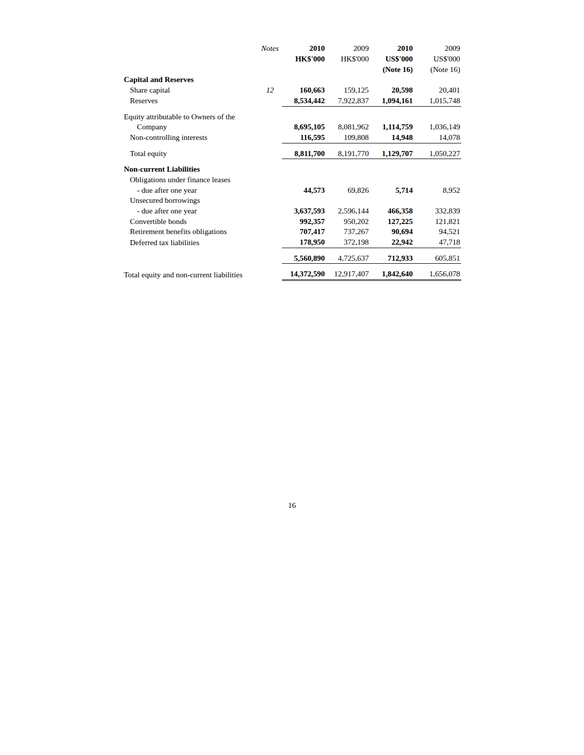| | Notes | 2010 | 2009 | 2010 | 2009 |
| | | HK$'000 | HK$'000 | US$'000 | US$'000 |
| | | | | (Note 16) | (Note 16) |
| Capital and Reserves | | | | | |
| Share capital | 12 | 160,663 | 159,125 | 20,598 | 20,401 |
| Reserves | | 8,534,442 | 7,922,837 | 1,094,161 | 1,015,748 |
| Equity attributable to Owners of the | | | | | |
| Company | | 8,695,105 | 8,081,962 | 1,114,759 | 1,036,149 |
| Non-controlling interests | | 116,595 | 109,808 | 14,948 | 14,078 |
| Total equity | | 8,811,700 | 8,191,770 | 1,129,707 | 1,050,227 |
| Non-current Liabilities | | | | | |
| Obligations under finance leases | | | | | |
| - due after one year | | 44,573 | 69,826 | 5,714 | 8,952 |
| Unsecured borrowings | | | | | |
| - due after one year | | 3,637,593 | 2,596,144 | 466,358 | 332,839 |
| Convertible bonds | | 992,357 | 950,202 | 127,225 | 121,821 |
| Retirement benefits obligations | | 707,417 | 737,267 | 90,694 | 94,521 |
| Deferred tax liabilities | | 178,950 | 372,198 | 22,942 | 47,718 |
| | | 5,560,890 | 4,725,637 | 712,933 | 605,851 |
| Total equity and non-current liabilities | | 14,372,590 | 12,917,407 | 1,842,640 | 1,656,078 |
16